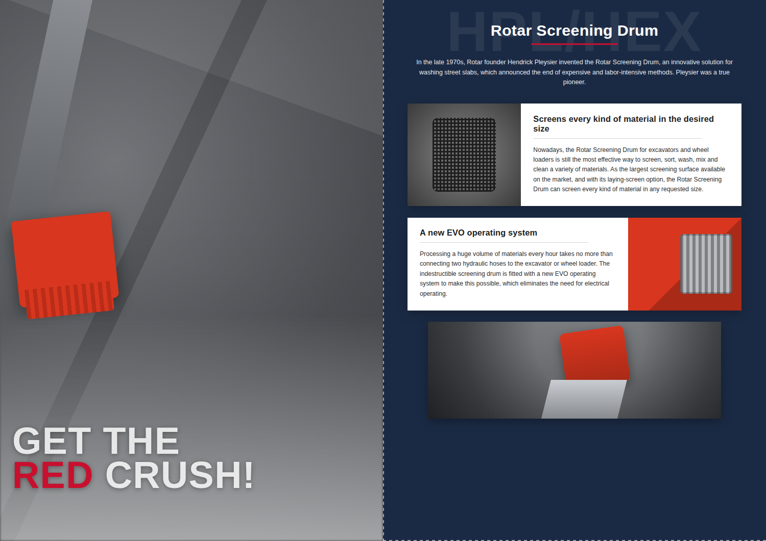GET THE RED CRUSH!
HPL/HEX
2
Rotar Screening Drum
In the late 1970s, Rotar founder Hendrick Pleysier invented the Rotar Screening Drum, an innovative solution for washing street slabs, which announced the end of expensive and labor-intensive methods. Pleysier was a true pioneer.
Screens every kind of material in the desired size
Nowadays, the Rotar Screening Drum for excavators and wheel loaders is still the most effective way to screen, sort, wash, mix and clean a variety of materials. As the largest screening surface available on the market, and with its laying-screen option, the Rotar Screening Drum can screen every kind of material in any requested size.
A new EVO operating system
Processing a huge volume of materials every hour takes no more than connecting two hydraulic hoses to the excavator or wheel loader. The indestructible screening drum is fitted with a new EVO operating system to make this possible, which eliminates the need for electrical operating.